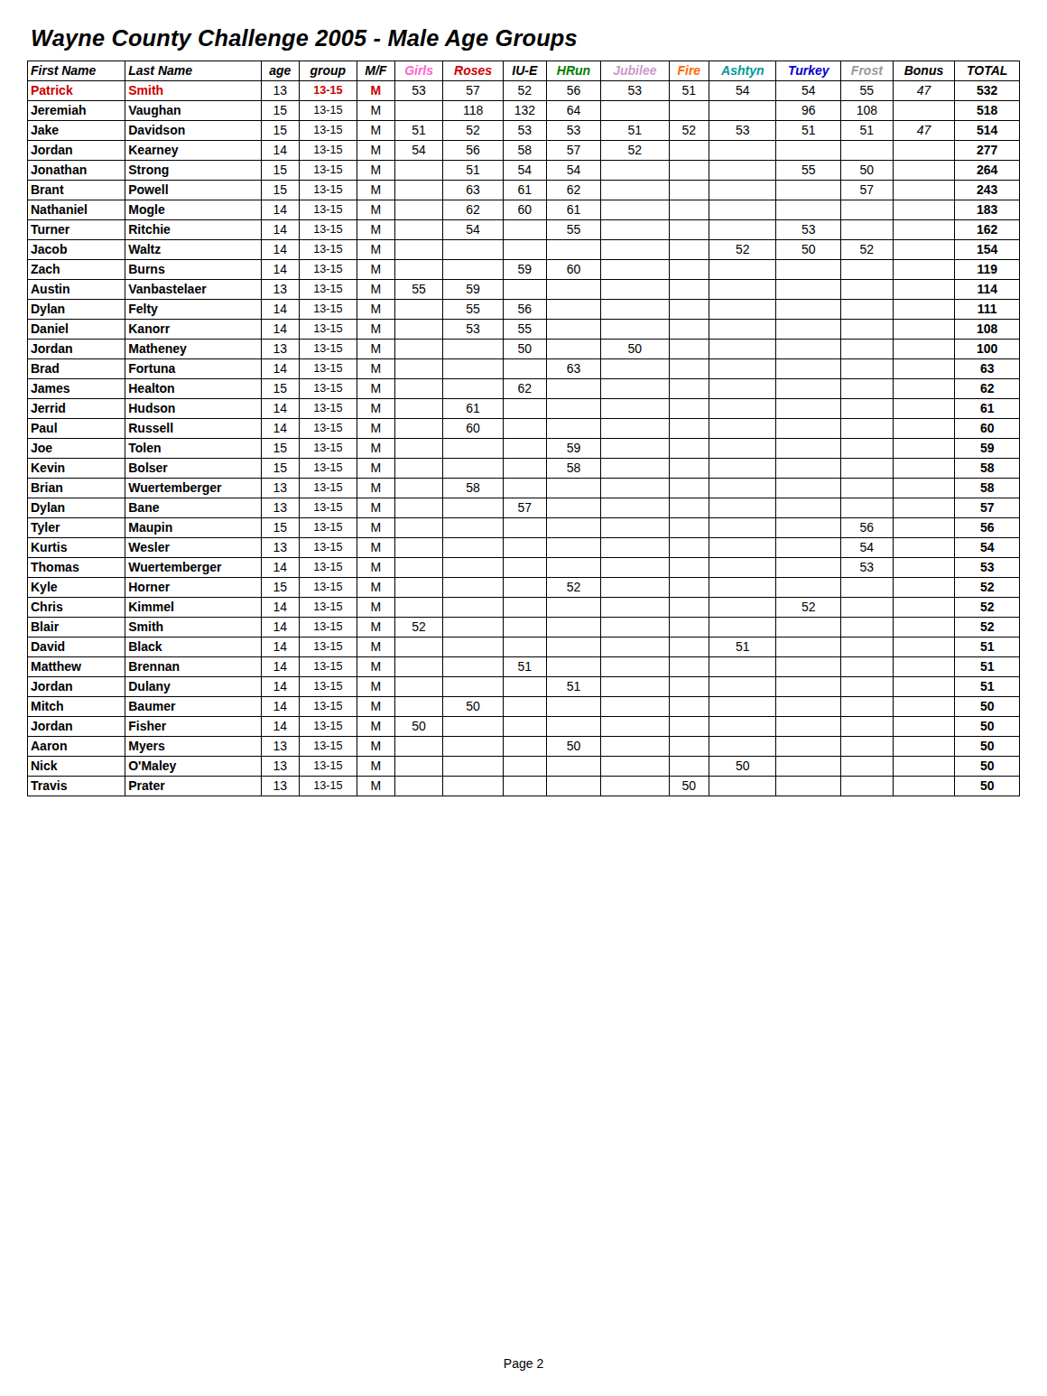Wayne County Challenge 2005 - Male Age Groups
| First Name | Last Name | age | group | M/F | Girls | Roses | IU-E | HRun | Jubilee | Fire | Ashtyn | Turkey | Frost | Bonus | TOTAL |
| --- | --- | --- | --- | --- | --- | --- | --- | --- | --- | --- | --- | --- | --- | --- | --- |
| Patrick | Smith | 13 | 13-15 | M | 53 | 57 | 52 | 56 | 53 | 51 | 54 | 54 | 55 | 47 | 532 |
| Jeremiah | Vaughan | 15 | 13-15 | M | | 118 | 132 | 64 | | | | 96 | 108 | | 518 |
| Jake | Davidson | 15 | 13-15 | M | 51 | 52 | 53 | 53 | 51 | 52 | 53 | 51 | 51 | 47 | 514 |
| Jordan | Kearney | 14 | 13-15 | M | 54 | 56 | 58 | 57 | 52 | | | | | | 277 |
| Jonathan | Strong | 15 | 13-15 | M | | 51 | 54 | 54 | | | | 55 | 50 | | 264 |
| Brant | Powell | 15 | 13-15 | M | | 63 | 61 | 62 | | | | | 57 | | 243 |
| Nathaniel | Mogle | 14 | 13-15 | M | | 62 | 60 | 61 | | | | | | | 183 |
| Turner | Ritchie | 14 | 13-15 | M | | 54 | | 55 | | | | 53 | | | 162 |
| Jacob | Waltz | 14 | 13-15 | M | | | | | | | 52 | 50 | 52 | | 154 |
| Zach | Burns | 14 | 13-15 | M | | | 59 | 60 | | | | | | | 119 |
| Austin | Vanbastelaer | 13 | 13-15 | M | 55 | 59 | | | | | | | | | 114 |
| Dylan | Felty | 14 | 13-15 | M | | 55 | 56 | | | | | | | | 111 |
| Daniel | Kanorr | 14 | 13-15 | M | | 53 | 55 | | | | | | | | 108 |
| Jordan | Matheney | 13 | 13-15 | M | | | 50 | | 50 | | | | | | 100 |
| Brad | Fortuna | 14 | 13-15 | M | | | | 63 | | | | | | | 63 |
| James | Healton | 15 | 13-15 | M | | | 62 | | | | | | | | 62 |
| Jerrid | Hudson | 14 | 13-15 | M | | 61 | | | | | | | | | 61 |
| Paul | Russell | 14 | 13-15 | M | | 60 | | | | | | | | | 60 |
| Joe | Tolen | 15 | 13-15 | M | | | | 59 | | | | | | | 59 |
| Kevin | Bolser | 15 | 13-15 | M | | | | 58 | | | | | | | 58 |
| Brian | Wuertemberger | 13 | 13-15 | M | | 58 | | | | | | | | | 58 |
| Dylan | Bane | 13 | 13-15 | M | | | 57 | | | | | | | | 57 |
| Tyler | Maupin | 15 | 13-15 | M | | | | | | | | | 56 | | 56 |
| Kurtis | Wesler | 13 | 13-15 | M | | | | | | | | | 54 | | 54 |
| Thomas | Wuertemberger | 14 | 13-15 | M | | | | | | | | | 53 | | 53 |
| Kyle | Horner | 15 | 13-15 | M | | | | 52 | | | | | | | 52 |
| Chris | Kimmel | 14 | 13-15 | M | | | | | | | | 52 | | | 52 |
| Blair | Smith | 14 | 13-15 | M | 52 | | | | | | | | | | 52 |
| David | Black | 14 | 13-15 | M | | | | | | | 51 | | | | 51 |
| Matthew | Brennan | 14 | 13-15 | M | | | 51 | | | | | | | | 51 |
| Jordan | Dulany | 14 | 13-15 | M | | | | 51 | | | | | | | 51 |
| Mitch | Baumer | 14 | 13-15 | M | | 50 | | | | | | | | | 50 |
| Jordan | Fisher | 14 | 13-15 | M | 50 | | | | | | | | | | 50 |
| Aaron | Myers | 13 | 13-15 | M | | | | 50 | | | | | | | 50 |
| Nick | O'Maley | 13 | 13-15 | M | | | | | | | 50 | | | | 50 |
| Travis | Prater | 13 | 13-15 | M | | | | | | 50 | | | | | 50 |
Page 2